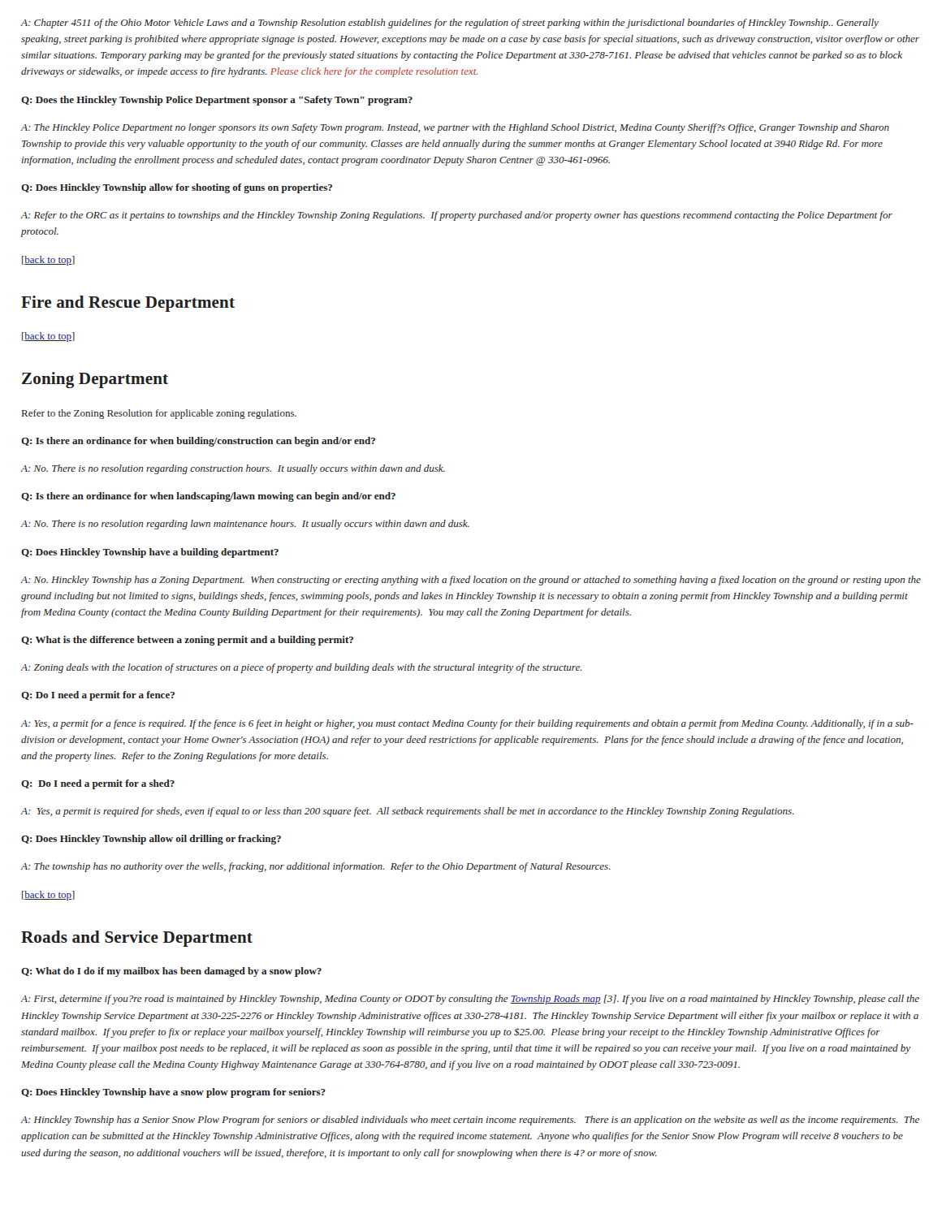A: Chapter 4511 of the Ohio Motor Vehicle Laws and a Township Resolution establish guidelines for the regulation of street parking within the jurisdictional boundaries of Hinckley Township.. Generally speaking, street parking is prohibited where appropriate signage is posted. However, exceptions may be made on a case by case basis for special situations, such as driveway construction, visitor overflow or other similar situations. Temporary parking may be granted for the previously stated situations by contacting the Police Department at 330-278-7161. Please be advised that vehicles cannot be parked so as to block driveways or sidewalks, or impede access to fire hydrants. Please click here for the complete resolution text.
Q: Does the Hinckley Township Police Department sponsor a "Safety Town" program?
A: The Hinckley Police Department no longer sponsors its own Safety Town program. Instead, we partner with the Highland School District, Medina County Sheriff?s Office, Granger Township and Sharon Township to provide this very valuable opportunity to the youth of our community. Classes are held annually during the summer months at Granger Elementary School located at 3940 Ridge Rd. For more information, including the enrollment process and scheduled dates, contact program coordinator Deputy Sharon Centner @ 330-461-0966.
Q: Does Hinckley Township allow for shooting of guns on properties?
A: Refer to the ORC as it pertains to townships and the Hinckley Township Zoning Regulations. If property purchased and/or property owner has questions recommend contacting the Police Department for protocol.
[back to top]
Fire and Rescue Department
[back to top]
Zoning Department
Refer to the Zoning Resolution for applicable zoning regulations.
Q: Is there an ordinance for when building/construction can begin and/or end?
A: No. There is no resolution regarding construction hours. It usually occurs within dawn and dusk.
Q: Is there an ordinance for when landscaping/lawn mowing can begin and/or end?
A: No. There is no resolution regarding lawn maintenance hours. It usually occurs within dawn and dusk.
Q: Does Hinckley Township have a building department?
A: No. Hinckley Township has a Zoning Department. When constructing or erecting anything with a fixed location on the ground or attached to something having a fixed location on the ground or resting upon the ground including but not limited to signs, buildings sheds, fences, swimming pools, ponds and lakes in Hinckley Township it is necessary to obtain a zoning permit from Hinckley Township and a building permit from Medina County (contact the Medina County Building Department for their requirements). You may call the Zoning Department for details.
Q: What is the difference between a zoning permit and a building permit?
A: Zoning deals with the location of structures on a piece of property and building deals with the structural integrity of the structure.
Q: Do I need a permit for a fence?
A: Yes, a permit for a fence is required. If the fence is 6 feet in height or higher, you must contact Medina County for their building requirements and obtain a permit from Medina County. Additionally, if in a sub-division or development, contact your Home Owner's Association (HOA) and refer to your deed restrictions for applicable requirements. Plans for the fence should include a drawing of the fence and location, and the property lines. Refer to the Zoning Regulations for more details.
Q: Do I need a permit for a shed?
A: Yes, a permit is required for sheds, even if equal to or less than 200 square feet. All setback requirements shall be met in accordance to the Hinckley Township Zoning Regulations.
Q: Does Hinckley Township allow oil drilling or fracking?
A: The township has no authority over the wells, fracking, nor additional information. Refer to the Ohio Department of Natural Resources.
[back to top]
Roads and Service Department
Q: What do I do if my mailbox has been damaged by a snow plow?
A: First, determine if you?re road is maintained by Hinckley Township, Medina County or ODOT by consulting the Township Roads map [3]. If you live on a road maintained by Hinckley Township, please call the Hinckley Township Service Department at 330-225-2276 or Hinckley Township Administrative offices at 330-278-4181. The Hinckley Township Service Department will either fix your mailbox or replace it with a standard mailbox. If you prefer to fix or replace your mailbox yourself, Hinckley Township will reimburse you up to $25.00. Please bring your receipt to the Hinckley Township Administrative Offices for reimbursement. If your mailbox post needs to be replaced, it will be replaced as soon as possible in the spring, until that time it will be repaired so you can receive your mail. If you live on a road maintained by Medina County please call the Medina County Highway Maintenance Garage at 330-764-8780, and if you live on a road maintained by ODOT please call 330-723-0091.
Q: Does Hinckley Township have a snow plow program for seniors?
A: Hinckley Township has a Senior Snow Plow Program for seniors or disabled individuals who meet certain income requirements. There is an application on the website as well as the income requirements. The application can be submitted at the Hinckley Township Administrative Offices, along with the required income statement. Anyone who qualifies for the Senior Snow Plow Program will receive 8 vouchers to be used during the season, no additional vouchers will be issued, therefore, it is important to only call for snowplowing when there is 4? or more of snow.